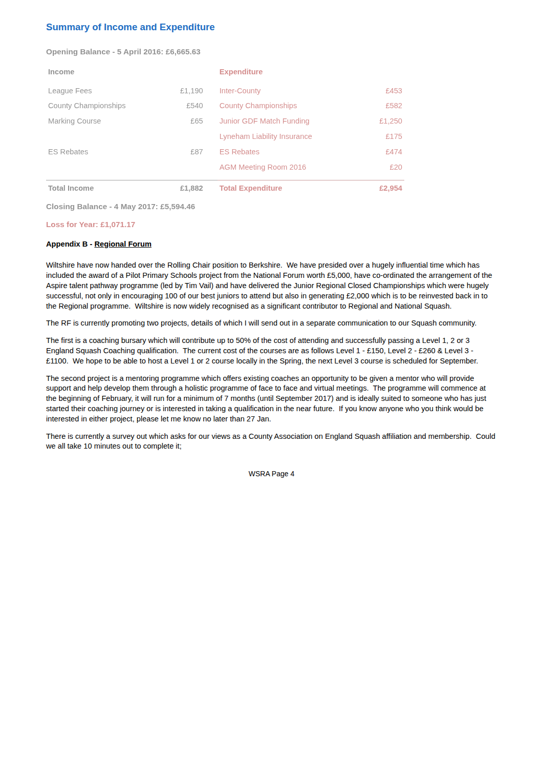Summary of Income and Expenditure
Opening Balance - 5 April 2016: £6,665.63
| Income | | Expenditure | |
| League Fees | £1,190 | Inter-County | £453 |
| County Championships | £540 | County Championships | £582 |
| Marking Course | £65 | Junior GDF Match Funding | £1,250 |
| | | Lyneham Liability Insurance | £175 |
| ES Rebates | £87 | ES Rebates | £474 |
| | | AGM Meeting Room 2016 | £20 |
| Total Income | £1,882 | Total Expenditure | £2,954 |
Closing Balance - 4 May 2017: £5,594.46
Loss for Year: £1,071.17
Appendix B - Regional Forum
Wiltshire have now handed over the Rolling Chair position to Berkshire. We have presided over a hugely influential time which has included the award of a Pilot Primary Schools project from the National Forum worth £5,000, have co-ordinated the arrangement of the Aspire talent pathway programme (led by Tim Vail) and have delivered the Junior Regional Closed Championships which were hugely successful, not only in encouraging 100 of our best juniors to attend but also in generating £2,000 which is to be reinvested back in to the Regional programme. Wiltshire is now widely recognised as a significant contributor to Regional and National Squash.
The RF is currently promoting two projects, details of which I will send out in a separate communication to our Squash community.
The first is a coaching bursary which will contribute up to 50% of the cost of attending and successfully passing a Level 1, 2 or 3 England Squash Coaching qualification. The current cost of the courses are as follows Level 1 - £150, Level 2 - £260 & Level 3 - £1100. We hope to be able to host a Level 1 or 2 course locally in the Spring, the next Level 3 course is scheduled for September.
The second project is a mentoring programme which offers existing coaches an opportunity to be given a mentor who will provide support and help develop them through a holistic programme of face to face and virtual meetings. The programme will commence at the beginning of February, it will run for a minimum of 7 months (until September 2017) and is ideally suited to someone who has just started their coaching journey or is interested in taking a qualification in the near future. If you know anyone who you think would be interested in either project, please let me know no later than 27 Jan.
There is currently a survey out which asks for our views as a County Association on England Squash affiliation and membership. Could we all take 10 minutes out to complete it;
WSRA Page 4